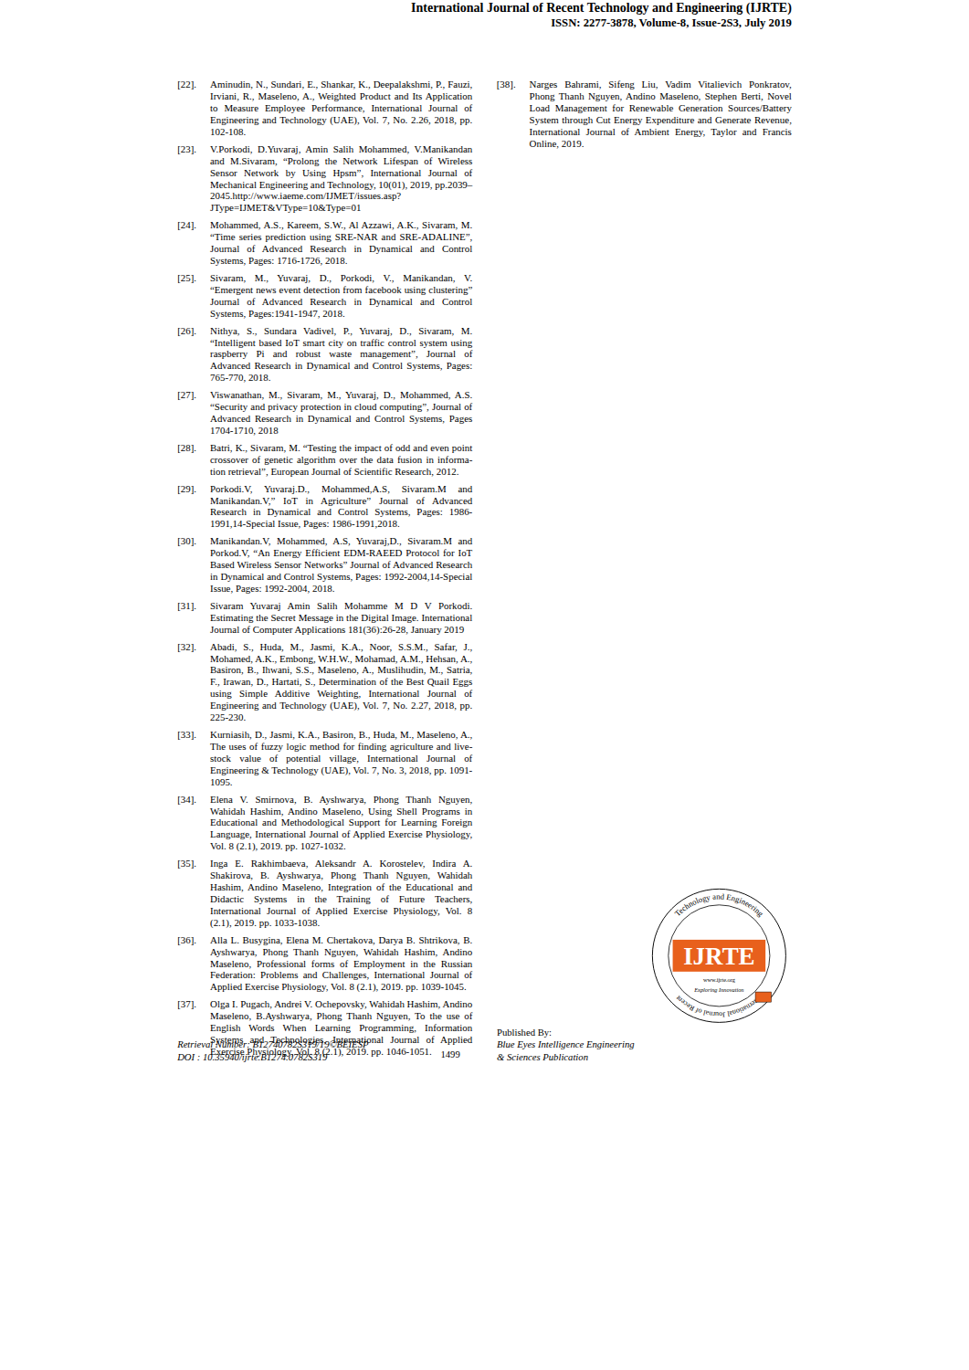International Journal of Recent Technology and Engineering (IJRTE)
ISSN: 2277-3878, Volume-8, Issue-2S3, July 2019
[22]. Aminudin, N., Sundari, E., Shankar, K., Deepalakshmi, P., Fauzi, Irviani, R., Maseleno, A., Weighted Product and Its Application to Measure Employee Performance, International Journal of Engineering and Technology (UAE), Vol. 7, No. 2.26, 2018, pp. 102-108.
[23]. V.Porkodi, D.Yuvaraj, Amin Salih Mohammed, V.Manikandan and M.Sivaram, “Prolong the Network Lifespan of Wireless Sensor Network by Using Hpsm”, International Journal of Mechanical Engineering and Technology, 10(01), 2019, pp.2039–2045.http://www.iaeme.com/IJMET/issues.asp?JType=IJMET&VType=10&Type=01
[24]. Mohammed, A.S., Kareem, S.W., Al Azzawi, A.K., Sivaram, M. “Time series prediction using SRE-NAR and SRE-ADALINE”, Journal of Advanced Research in Dynamical and Control Systems, Pages: 1716-1726, 2018.
[25]. Sivaram, M., Yuvaraj, D., Porkodi, V., Manikandan, V. “Emergent news event detection from facebook using clustering” Journal of Advanced Research in Dynamical and Control Systems, Pages:1941-1947, 2018.
[26]. Nithya, S., Sundara Vadivel, P., Yuvaraj, D., Sivaram, M. “Intelligent based IoT smart city on traffic control system using raspberry Pi and robust waste management”, Journal of Advanced Research in Dynamical and Control Systems, Pages: 765-770, 2018.
[27]. Viswanathan, M., Sivaram, M., Yuvaraj, D., Mohammed, A.S. “Security and privacy protection in cloud computing”, Journal of Advanced Research in Dynamical and Control Systems, Pages 1704-1710, 2018
[28]. Batri, K., Sivaram, M. “Testing the impact of odd and even point crossover of genetic algorithm over the data fusion in information retrieval”, European Journal of Scientific Research, 2012.
[29]. Porkodi.V, Yuvaraj.D., Mohammed,A.S, Sivaram.M and Manikandan.V,” IoT in Agriculture” Journal of Advanced Research in Dynamical and Control Systems, Pages: 1986-1991,14-Special Issue, Pages: 1986-1991,2018.
[30]. Manikandan.V, Mohammed, A.S, Yuvaraj,D., Sivaram.M and Porkod.V, “An Energy Efficient EDM-RAEED Protocol for IoT Based Wireless Sensor Networks” Journal of Advanced Research in Dynamical and Control Systems, Pages: 1992-2004,14-Special Issue, Pages: 1992-2004, 2018.
[31]. Sivaram Yuvaraj Amin Salih Mohamme M D V Porkodi. Estimating the Secret Message in the Digital Image. International Journal of Computer Applications 181(36):26-28, January 2019
[32]. Abadi, S., Huda, M., Jasmi, K.A., Noor, S.S.M., Safar, J., Mohamed, A.K., Embong, W.H.W., Mohamad, A.M., Hehsan, A., Basiron, B., Ihwani, S.S., Maseleno, A., Muslihudin, M., Satria, F., Irawan, D., Hartati, S., Determination of the Best Quail Eggs using Simple Additive Weighting, International Journal of Engineering and Technology (UAE), Vol. 7, No. 2.27, 2018, pp. 225-230.
[33]. Kurniasih, D., Jasmi, K.A., Basiron, B., Huda, M., Maseleno, A., The uses of fuzzy logic method for finding agriculture and livestock value of potential village, International Journal of Engineering & Technology (UAE), Vol. 7, No. 3, 2018, pp. 1091-1095.
[34]. Elena V. Smirnova, B. Ayshwarya, Phong Thanh Nguyen, Wahidah Hashim, Andino Maseleno, Using Shell Programs in Educational and Methodological Support for Learning Foreign Language, International Journal of Applied Exercise Physiology, Vol. 8 (2.1), 2019. pp. 1027-1032.
[35]. Inga E. Rakhimbaeva, Aleksandr A. Korostelev, Indira A. Shakirova, B. Ayshwarya, Phong Thanh Nguyen, Wahidah Hashim, Andino Maseleno, Integration of the Educational and Didactic Systems in the Training of Future Teachers, International Journal of Applied Exercise Physiology, Vol. 8 (2.1), 2019. pp. 1033-1038.
[36]. Alla L. Busygina, Elena M. Chertakova, Darya B. Shtrikova, B. Ayshwarya, Phong Thanh Nguyen, Wahidah Hashim, Andino Maseleno, Professional forms of Employment in the Russian Federation: Problems and Challenges, International Journal of Applied Exercise Physiology, Vol. 8 (2.1), 2019. pp. 1039-1045.
[37]. Olga I. Pugach, Andrei V. Ochepovsky, Wahidah Hashim, Andino Maseleno, B.Ayshwarya, Phong Thanh Nguyen, To the use of English Words When Learning Programming, Information Systems and Technologies, International Journal of Applied Exercise Physiology, Vol. 8 (2.1), 2019. pp. 1046-1051.
[38]. Narges Bahrami, Sifeng Liu, Vadim Vitalievich Ponkratov, Phong Thanh Nguyen, Andino Maseleno, Stephen Berti, Novel Load Management for Renewable Generation Sources/Battery System through Cut Energy Expenditure and Generate Revenue, International Journal of Ambient Energy, Taylor and Francis Online, 2019.
Technology and Engineering International Journal of Recent IJRTE www.ijrte.org Exploring Innovation
Retrieval Number: B12740782S319/19©BEIESP
DOI : 10.35940/ijrte.B1274.0782S319
1499
Published By:
Blue Eyes Intelligence Engineering
& Sciences Publication